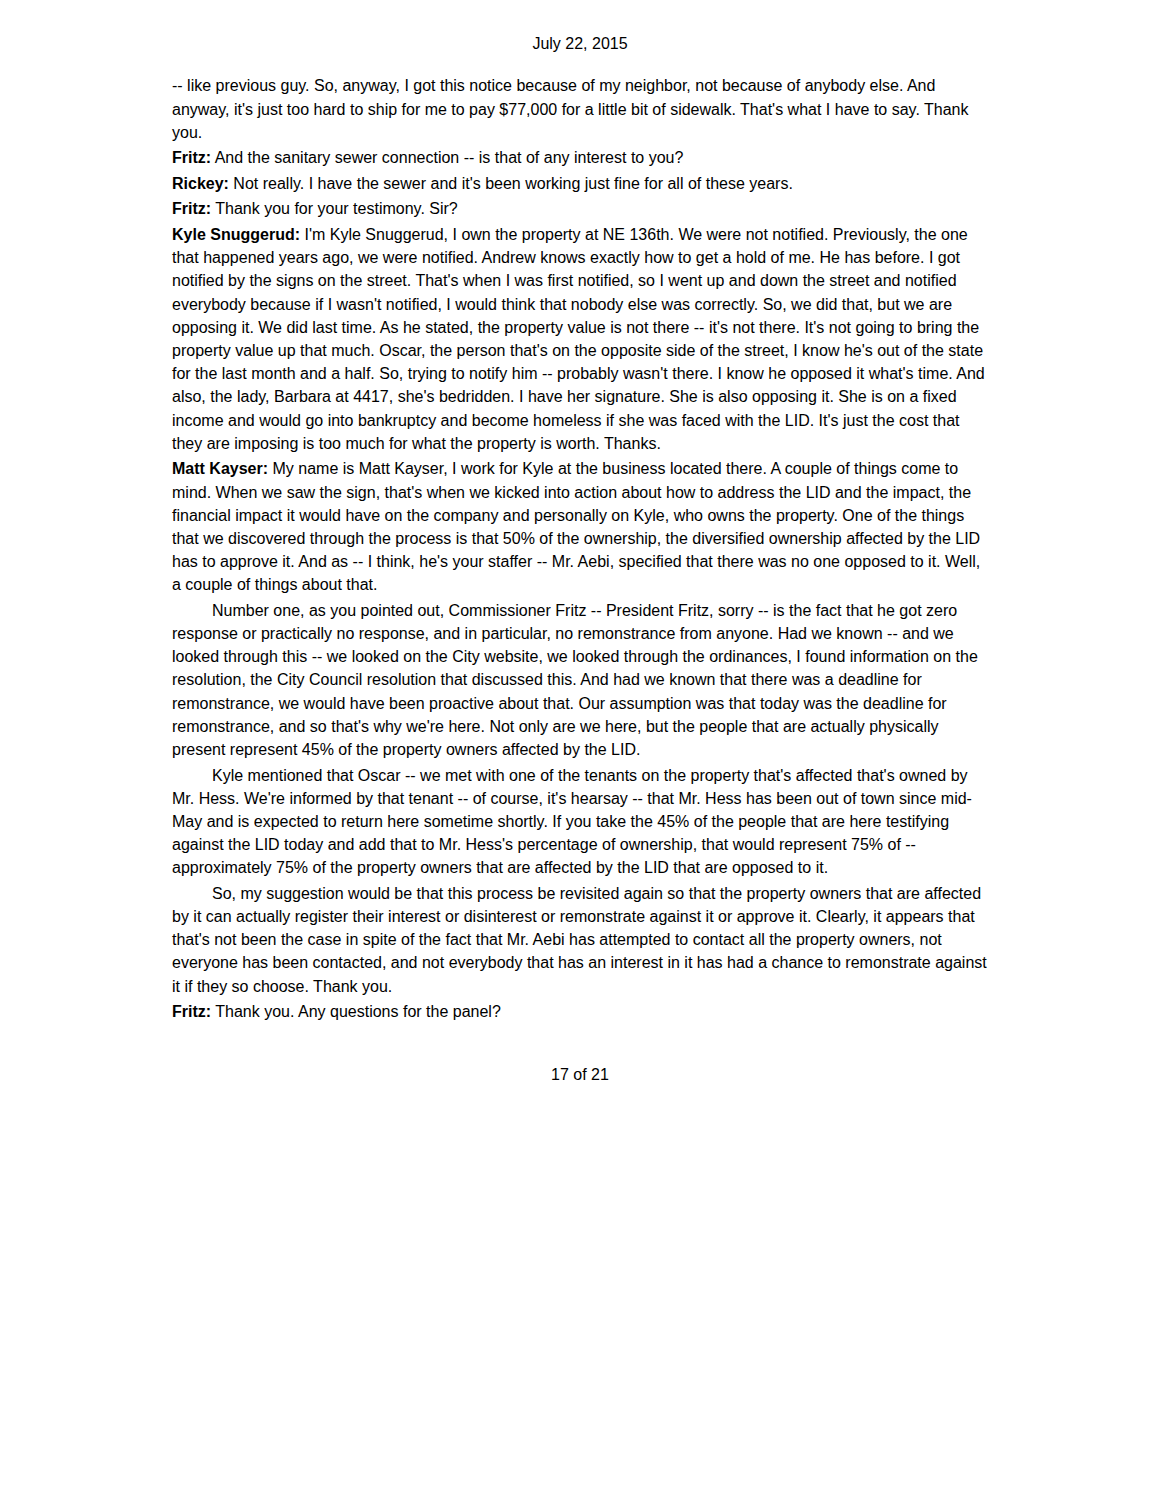July 22, 2015
-- like previous guy. So, anyway, I got this notice because of my neighbor, not because of anybody else. And anyway, it's just too hard to ship for me to pay $77,000 for a little bit of sidewalk. That's what I have to say. Thank you.
Fritz: And the sanitary sewer connection -- is that of any interest to you?
Rickey: Not really. I have the sewer and it's been working just fine for all of these years.
Fritz: Thank you for your testimony. Sir?
Kyle Snuggerud: I'm Kyle Snuggerud, I own the property at NE 136th. We were not notified. Previously, the one that happened years ago, we were notified. Andrew knows exactly how to get a hold of me. He has before. I got notified by the signs on the street. That's when I was first notified, so I went up and down the street and notified everybody because if I wasn't notified, I would think that nobody else was correctly. So, we did that, but we are opposing it. We did last time. As he stated, the property value is not there -- it's not there. It's not going to bring the property value up that much. Oscar, the person that's on the opposite side of the street, I know he's out of the state for the last month and a half. So, trying to notify him -- probably wasn't there. I know he opposed it what's time. And also, the lady, Barbara at 4417, she's bedridden. I have her signature. She is also opposing it. She is on a fixed income and would go into bankruptcy and become homeless if she was faced with the LID. It's just the cost that they are imposing is too much for what the property is worth. Thanks.
Matt Kayser: My name is Matt Kayser, I work for Kyle at the business located there. A couple of things come to mind. When we saw the sign, that's when we kicked into action about how to address the LID and the impact, the financial impact it would have on the company and personally on Kyle, who owns the property. One of the things that we discovered through the process is that 50% of the ownership, the diversified ownership affected by the LID has to approve it. And as -- I think, he's your staffer -- Mr. Aebi, specified that there was no one opposed to it. Well, a couple of things about that.
Number one, as you pointed out, Commissioner Fritz -- President Fritz, sorry -- is the fact that he got zero response or practically no response, and in particular, no remonstrance from anyone. Had we known -- and we looked through this -- we looked on the City website, we looked through the ordinances, I found information on the resolution, the City Council resolution that discussed this. And had we known that there was a deadline for remonstrance, we would have been proactive about that. Our assumption was that today was the deadline for remonstrance, and so that's why we're here. Not only are we here, but the people that are actually physically present represent 45% of the property owners affected by the LID.
Kyle mentioned that Oscar -- we met with one of the tenants on the property that's affected that's owned by Mr. Hess. We're informed by that tenant -- of course, it's hearsay -- that Mr. Hess has been out of town since mid-May and is expected to return here sometime shortly. If you take the 45% of the people that are here testifying against the LID today and add that to Mr. Hess's percentage of ownership, that would represent 75% of -- approximately 75% of the property owners that are affected by the LID that are opposed to it.
So, my suggestion would be that this process be revisited again so that the property owners that are affected by it can actually register their interest or disinterest or remonstrate against it or approve it. Clearly, it appears that that's not been the case in spite of the fact that Mr. Aebi has attempted to contact all the property owners, not everyone has been contacted, and not everybody that has an interest in it has had a chance to remonstrate against it if they so choose. Thank you.
Fritz: Thank you. Any questions for the panel?
17 of 21